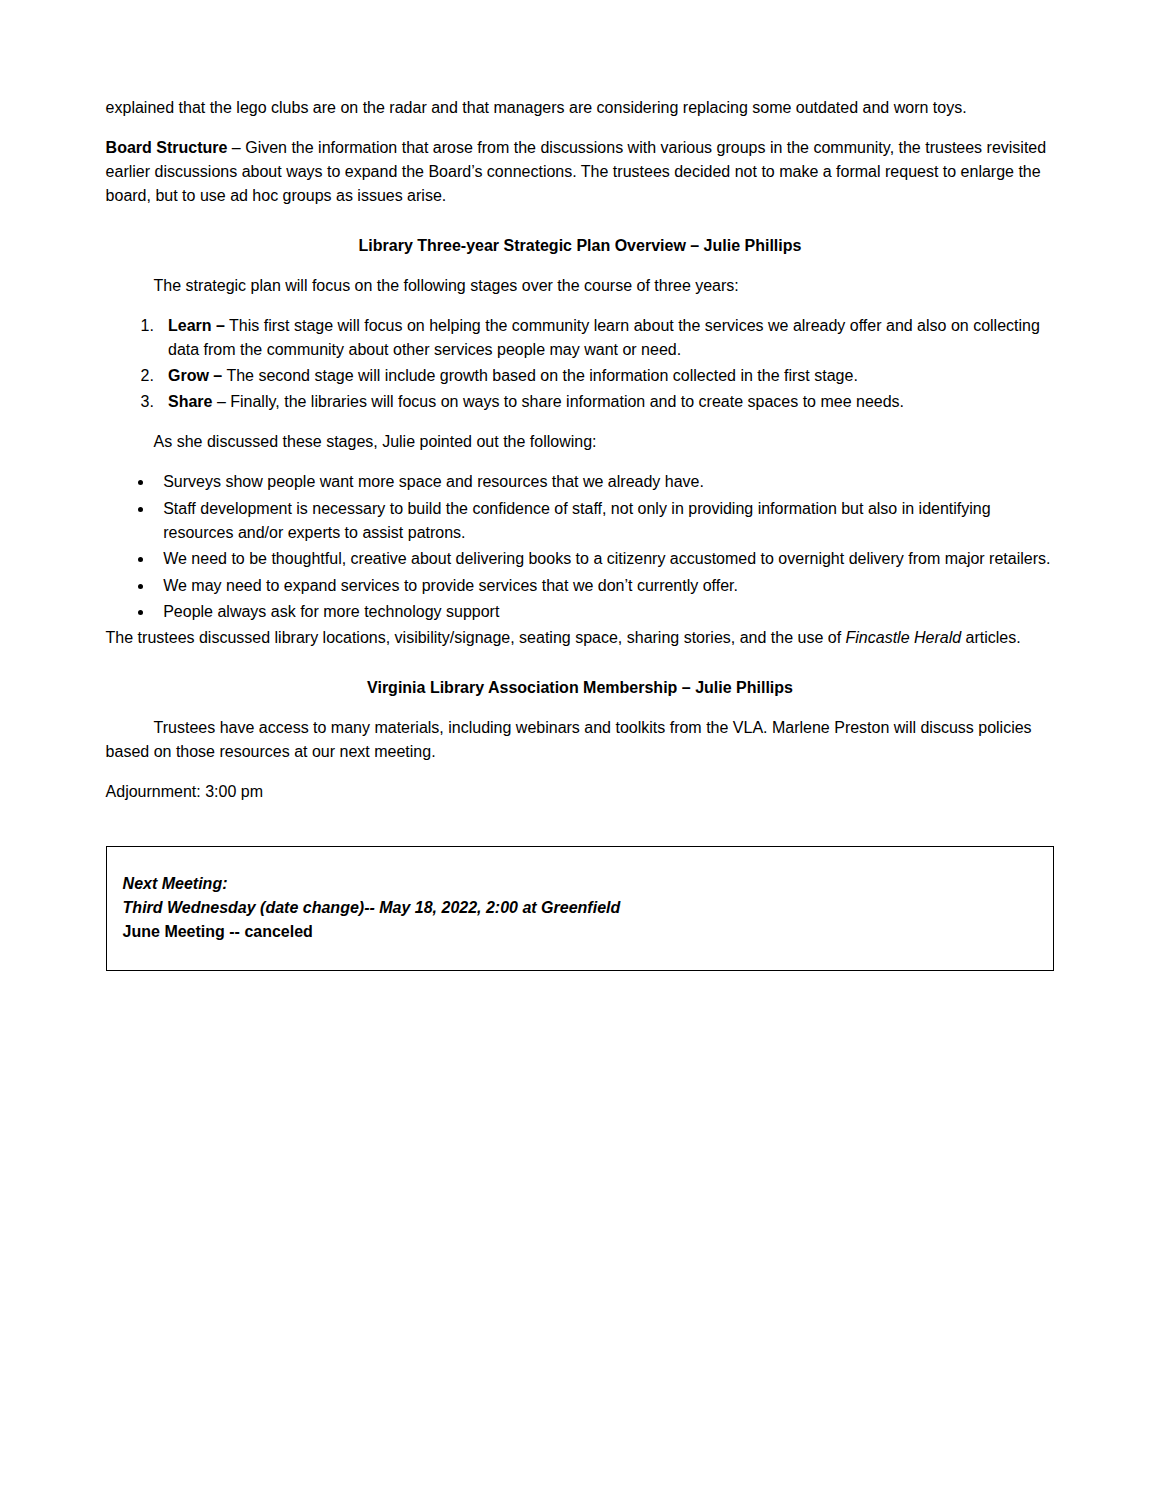explained that the lego clubs are on the radar and that managers are considering replacing some outdated and worn toys.
Board Structure – Given the information that arose from the discussions with various groups in the community, the trustees revisited earlier discussions about ways to expand the Board’s connections. The trustees decided not to make a formal request to enlarge the board, but to use ad hoc groups as issues arise.
Library Three-year Strategic Plan Overview – Julie Phillips
The strategic plan will focus on the following stages over the course of three years:
Learn – This first stage will focus on helping the community learn about the services we already offer and also on collecting data from the community about other services people may want or need.
Grow – The second stage will include growth based on the information collected in the first stage.
Share – Finally, the libraries will focus on ways to share information and to create spaces to mee needs.
As she discussed these stages, Julie pointed out the following:
Surveys show people want more space and resources that we already have.
Staff development is necessary to build the confidence of staff, not only in providing information but also in identifying resources and/or experts to assist patrons.
We need to be thoughtful, creative about delivering books to a citizenry accustomed to overnight delivery from major retailers.
We may need to expand services to provide services that we don’t currently offer.
People always ask for more technology support
The trustees discussed library locations, visibility/signage, seating space, sharing stories, and the use of Fincastle Herald articles.
Virginia Library Association Membership – Julie Phillips
Trustees have access to many materials, including webinars and toolkits from the VLA. Marlene Preston will discuss policies based on those resources at our next meeting.
Adjournment: 3:00 pm
Next Meeting:
Third Wednesday (date change)-- May 18, 2022, 2:00 at Greenfield
June Meeting -- canceled